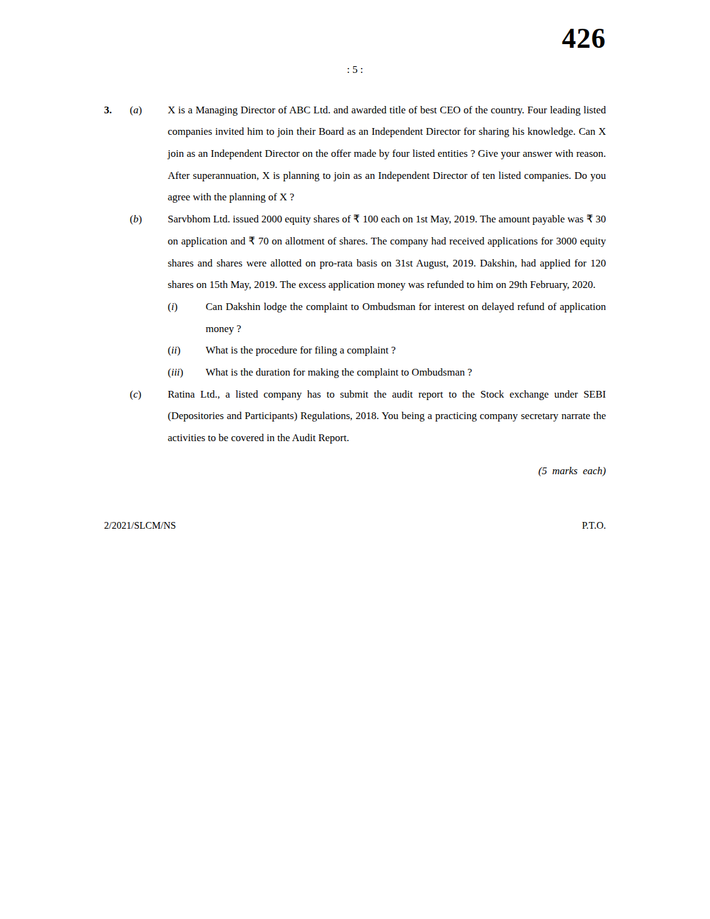426
: 5 :
3.
(a)
X is a Managing Director of ABC Ltd. and awarded title of best CEO of the country. Four leading listed companies invited him to join their Board as an Independent Director for sharing his knowledge. Can X join as an Independent Director on the offer made by four listed entities ? Give your answer with reason. After superannuation, X is planning to join as an Independent Director of ten listed companies. Do you agree with the planning of X ?
(b)
Sarvbhom Ltd. issued 2000 equity shares of ₹ 100 each on 1st May, 2019. The amount payable was ₹ 30 on application and ₹ 70 on allotment of shares. The company had received applications for 3000 equity shares and shares were allotted on pro-rata basis on 31st August, 2019. Dakshin, had applied for 120 shares on 15th May, 2019. The excess application money was refunded to him on 29th February, 2020.
(i)
Can Dakshin lodge the complaint to Ombudsman for interest on delayed refund of application money ?
(ii)
What is the procedure for filing a complaint ?
(iii)
What is the duration for making the complaint to Ombudsman ?
(c)
Ratina Ltd., a listed company has to submit the audit report to the Stock exchange under SEBI (Depositories and Participants) Regulations, 2018. You being a practicing company secretary narrate the activities to be covered in the Audit Report.
(5 marks each)
2/2021/SLCM/NS
P.T.O.